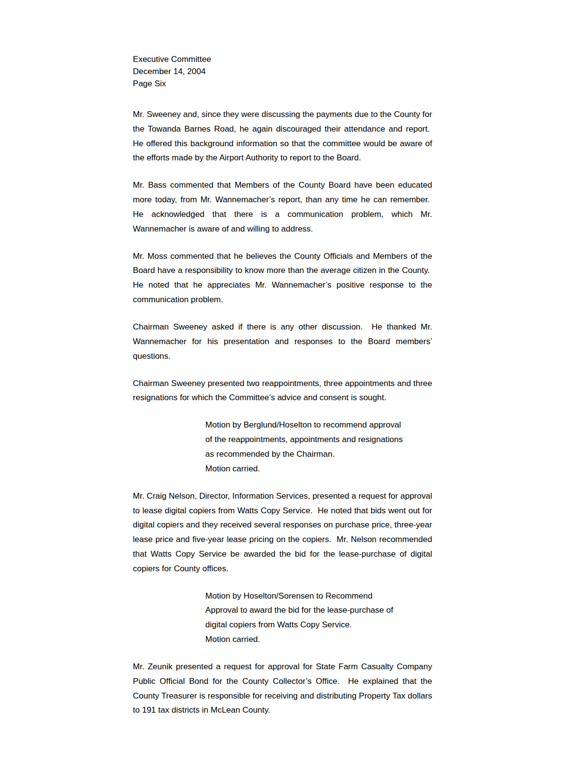Executive Committee
December 14, 2004
Page Six
Mr. Sweeney and, since they were discussing the payments due to the County for the Towanda Barnes Road, he again discouraged their attendance and report. He offered this background information so that the committee would be aware of the efforts made by the Airport Authority to report to the Board.
Mr. Bass commented that Members of the County Board have been educated more today, from Mr. Wannemacher’s report, than any time he can remember. He acknowledged that there is a communication problem, which Mr. Wannemacher is aware of and willing to address.
Mr. Moss commented that he believes the County Officials and Members of the Board have a responsibility to know more than the average citizen in the County. He noted that he appreciates Mr. Wannemacher’s positive response to the communication problem.
Chairman Sweeney asked if there is any other discussion. He thanked Mr. Wannemacher for his presentation and responses to the Board members’ questions.
Chairman Sweeney presented two reappointments, three appointments and three resignations for which the Committee’s advice and consent is sought.
Motion by Berglund/Hoselton to recommend approval
of the reappointments, appointments and resignations
as recommended by the Chairman.
Motion carried.
Mr. Craig Nelson, Director, Information Services, presented a request for approval to lease digital copiers from Watts Copy Service. He noted that bids went out for digital copiers and they received several responses on purchase price, three-year lease price and five-year lease pricing on the copiers. Mr. Nelson recommended that Watts Copy Service be awarded the bid for the lease-purchase of digital copiers for County offices.
Motion by Hoselton/Sorensen to Recommend
Approval to award the bid for the lease-purchase of
digital copiers from Watts Copy Service.
Motion carried.
Mr. Zeunik presented a request for approval for State Farm Casualty Company Public Official Bond for the County Collector’s Office. He explained that the County Treasurer is responsible for receiving and distributing Property Tax dollars to 191 tax districts in McLean County.